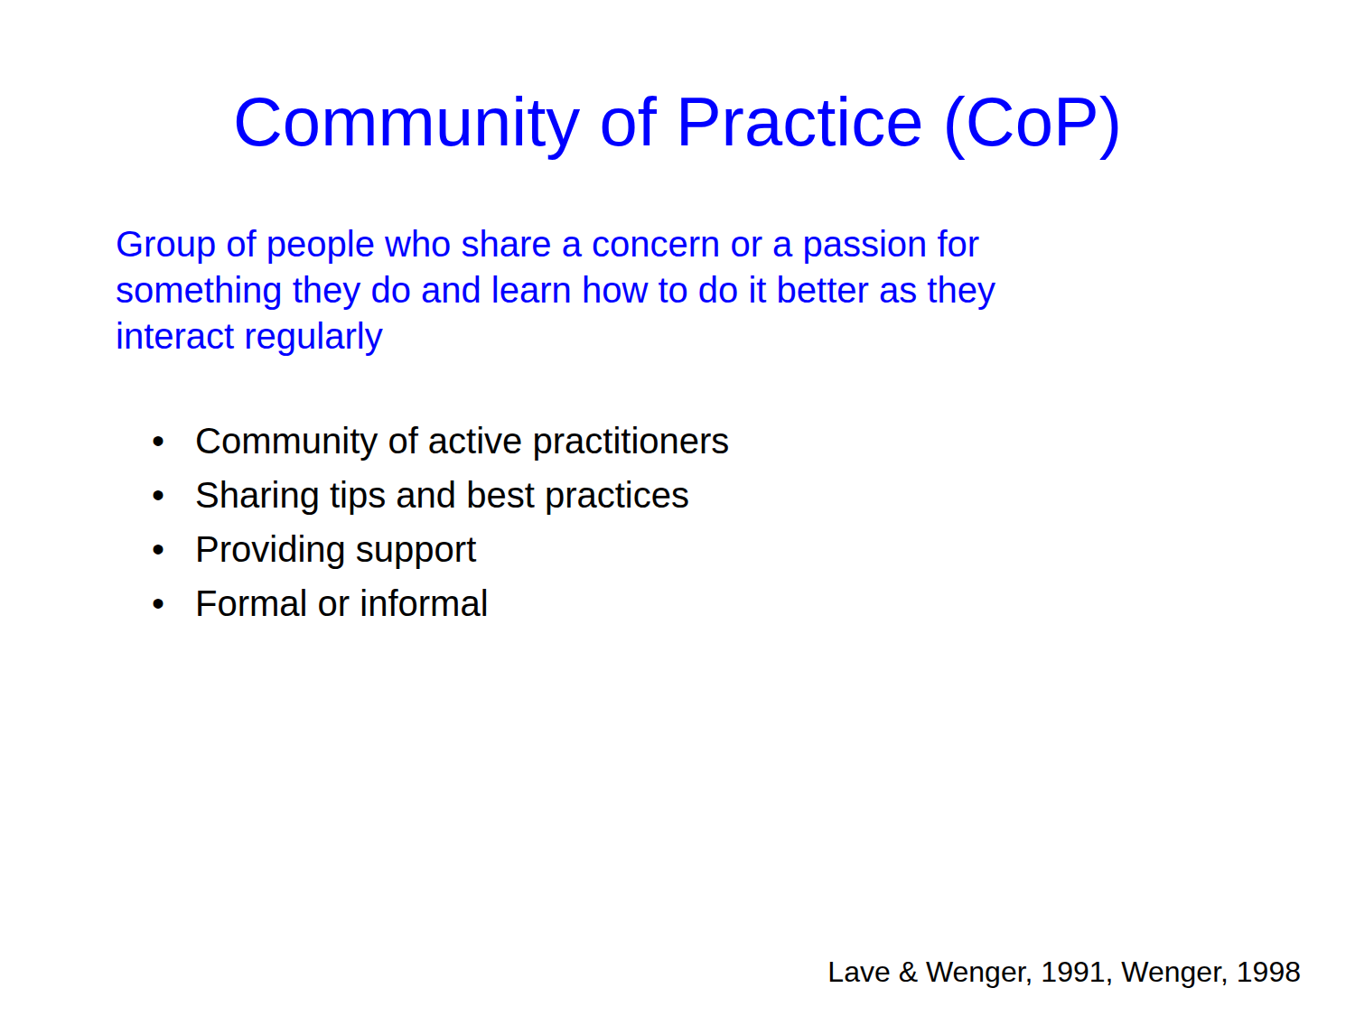Community of Practice (CoP)
Group of people who share a concern or a passion for something they do and learn how to do it better as they interact regularly
Community of active practitioners
Sharing tips and best practices
Providing support
Formal or informal
Lave & Wenger, 1991, Wenger, 1998